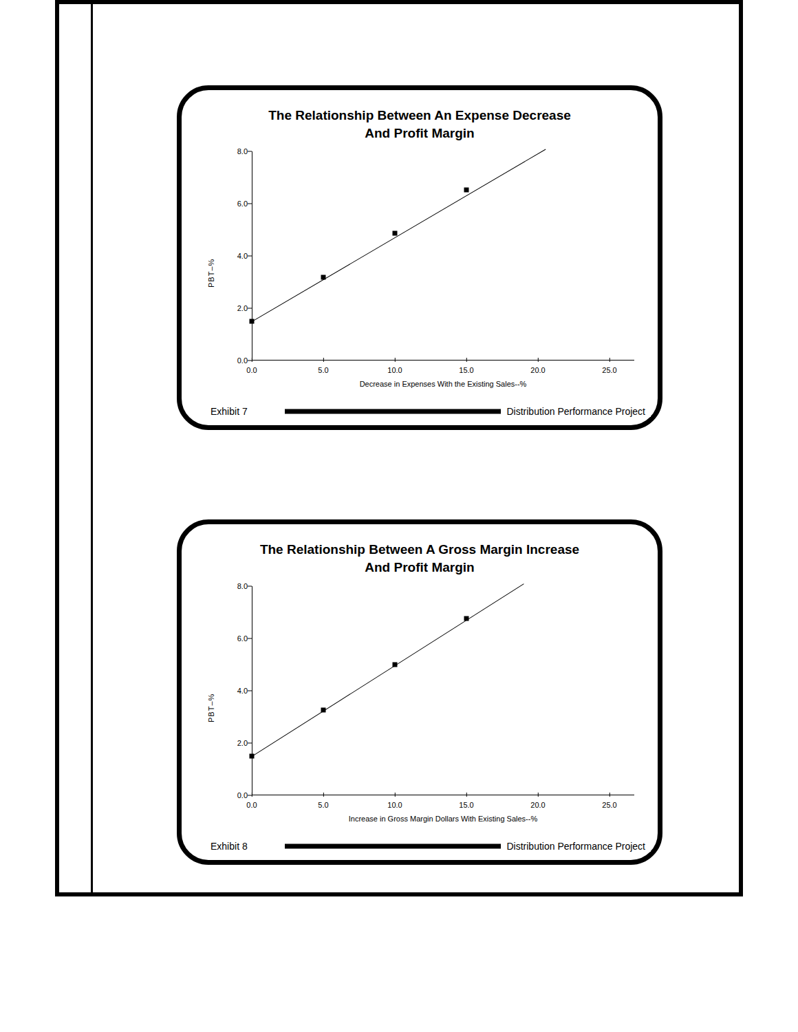The Relationship Between An Expense Decrease
And Profit Margin
PBT–%
0.0
2.0
4.0
6.0
8.0
0.0
5.0
10.0
15.0
20.0
25.0
Decrease in Expenses With the Existing Sales--%
Exhibit 7
Distribution Performance Project
The Relationship Between A Gross Margin Increase
And Profit Margin
PBT–%
0.0
2.0
4.0
6.0
8.0
0.0
5.0
10.0
15.0
20.0
25.0
Increase in Gross Margin Dollars With Existing Sales--%
Exhibit 8
Distribution Performance Project